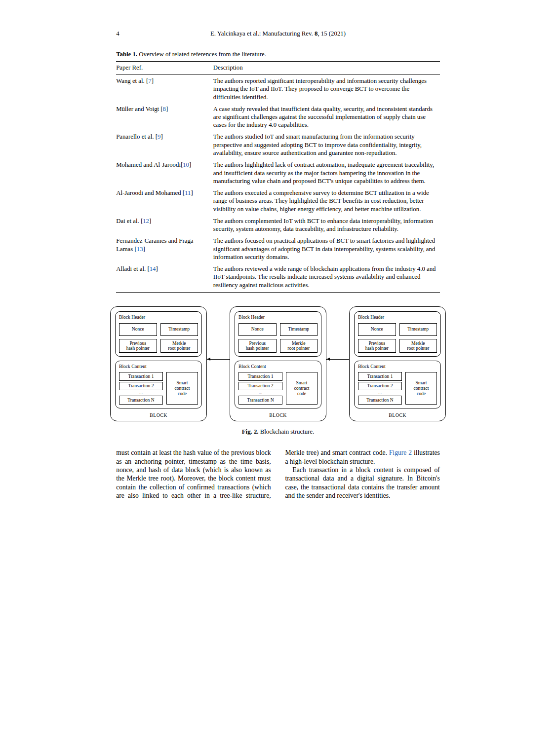4 E. Yalcinkaya et al.: Manufacturing Rev. 8, 15 (2021)
Table 1. Overview of related references from the literature.
| Paper Ref. | Description |
| --- | --- |
| Wang et al. [ 7 ] | The authors reported significant interoperability and information security challenges impacting the IoT and IIoT. They proposed to converge BCT to overcome the difficulties identified. |
| Müller and Voigt [ 8 ] | A case study revealed that insufficient data quality, security, and inconsistent standards are significant challenges against the successful implementation of supply chain use cases for the industry 4.0 capabilities. |
| Panarello et al. [ 9 ] | The authors studied IoT and smart manufacturing from the information security perspective and suggested adopting BCT to improve data confidentiality, integrity, availability, ensure source authentication and guarantee non-repudiation. |
| Mohamed and Al-Jaroodi[ 10 ] | The authors highlighted lack of contract automation, inadequate agreement traceability, and insufficient data security as the major factors hampering the innovation in the manufacturing value chain and proposed BCT's unique capabilities to address them. |
| Al-Jaroodi and Mohamed [ 11 ] | The authors executed a comprehensive survey to determine BCT utilization in a wide range of business areas. They highlighted the BCT benefits in cost reduction, better visibility on value chains, higher energy efficiency, and better machine utilization. |
| Dai et al. [ 12 ] | The authors complemented IoT with BCT to enhance data interoperability, information security, system autonomy, data traceability, and infrastructure reliability. |
| Fernandez-Carames and Fraga-Lamas [ 13 ] | The authors focused on practical applications of BCT to smart factories and highlighted significant advantages of adopting BCT in data interoperability, systems scalability, and information security domains. |
| Alladi et al. [ 14 ] | The authors reviewed a wide range of blockchain applications from the industry 4.0 and IIoT standpoints. The results indicate increased systems availability and enhanced resiliency against malicious activities. |
Block Header
Nonce
Timestamp
Previous
hash pointer
Merkle
root pointer
Block Content
Transaction 1
Transaction 2
...
Transaction N
Smart
contract
code
BLOCK
Block Header
Nonce
Timestamp
Previous
hash pointer
Merkle
root pointer
Block Content
Transaction 1
Transaction 2
...
Transaction N
Smart
contract
code
BLOCK
Block Header
Nonce
Timestamp
Previous
hash pointer
Merkle
root pointer
Block Content
Transaction 1
Transaction 2
...
Transaction N
Smart
contract
code
BLOCK
Fig. 2. Blockchain structure.
must contain at least the hash value of the previous block as an anchoring pointer, timestamp as the time basis, nonce, and hash of data block (which is also known as the Merkle tree root). Moreover, the block content must contain the collection of confirmed transactions (which are also linked to each other in a tree-like structure, Merkle tree) and smart contract code. Figure 2 illustrates a high-level blockchain structure.
Each transaction in a block content is composed of transactional data and a digital signature. In Bitcoin's case, the transactional data contains the transfer amount and the sender and receiver's identities.